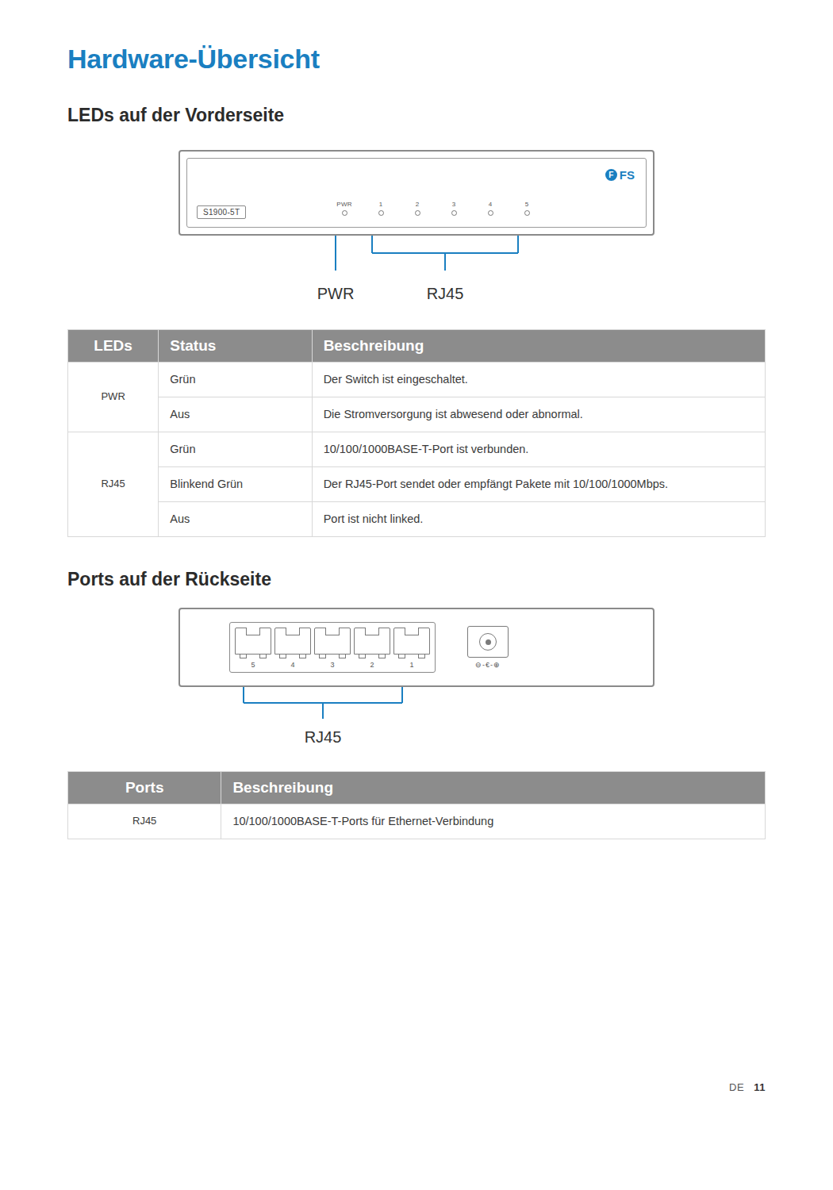Hardware-Übersicht
LEDs auf der Vorderseite
FFS
S1900-5T
PWR
1
2
3
4
5
PWR RJ45
| LEDs | Status | Beschreibung |
| --- | --- | --- |
| PWR | Grün | Der Switch ist eingeschaltet. |
| Aus | Die Stromversorgung ist abwesend oder abnormal. |
| RJ45 | Grün | 10/100/1000BASE-T-Port ist verbunden. |
| Blinkend Grün | Der RJ45-Port sendet oder empfängt Pakete mit 10/100/1000Mbps. |
| Aus | Port ist nicht linked. |
Ports auf der Rückseite
5
4
3
2
1
⊖-€-⊕
RJ45
| Ports | Beschreibung |
| --- | --- |
| RJ45 | 10/100/1000BASE-T-Ports für Ethernet-Verbindung |
DE 11